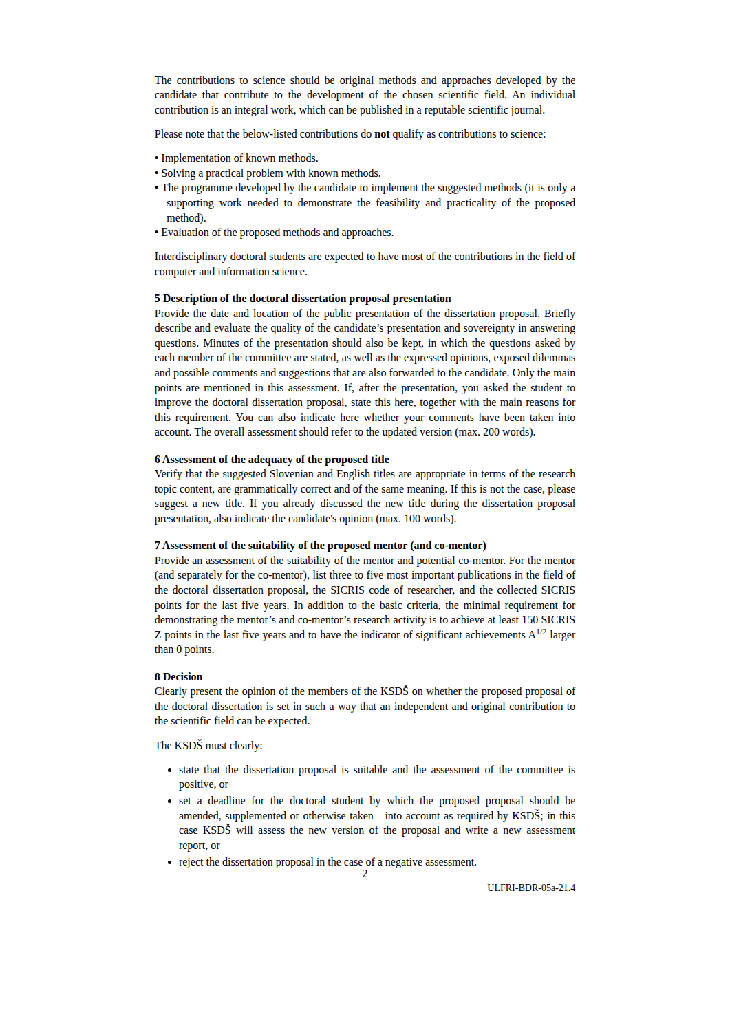The contributions to science should be original methods and approaches developed by the candidate that contribute to the development of the chosen scientific field. An individual contribution is an integral work, which can be published in a reputable scientific journal.
Please note that the below-listed contributions do not qualify as contributions to science:
Implementation of known methods.
Solving a practical problem with known methods.
The programme developed by the candidate to implement the suggested methods (it is only a supporting work needed to demonstrate the feasibility and practicality of the proposed method).
Evaluation of the proposed methods and approaches.
Interdisciplinary doctoral students are expected to have most of the contributions in the field of computer and information science.
5 Description of the doctoral dissertation proposal presentation
Provide the date and location of the public presentation of the dissertation proposal. Briefly describe and evaluate the quality of the candidate’s presentation and sovereignty in answering questions. Minutes of the presentation should also be kept, in which the questions asked by each member of the committee are stated, as well as the expressed opinions, exposed dilemmas and possible comments and suggestions that are also forwarded to the candidate. Only the main points are mentioned in this assessment. If, after the presentation, you asked the student to improve the doctoral dissertation proposal, state this here, together with the main reasons for this requirement. You can also indicate here whether your comments have been taken into account. The overall assessment should refer to the updated version (max. 200 words).
6 Assessment of the adequacy of the proposed title
Verify that the suggested Slovenian and English titles are appropriate in terms of the research topic content, are grammatically correct and of the same meaning. If this is not the case, please suggest a new title. If you already discussed the new title during the dissertation proposal presentation, also indicate the candidate's opinion (max. 100 words).
7 Assessment of the suitability of the proposed mentor (and co-mentor)
Provide an assessment of the suitability of the mentor and potential co-mentor. For the mentor (and separately for the co-mentor), list three to five most important publications in the field of the doctoral dissertation proposal, the SICRIS code of researcher, and the collected SICRIS points for the last five years. In addition to the basic criteria, the minimal requirement for demonstrating the mentor’s and co-mentor’s research activity is to achieve at least 150 SICRIS Z points in the last five years and to have the indicator of significant achievements A1/2 larger than 0 points.
8 Decision
Clearly present the opinion of the members of the KSDŠ on whether the proposed proposal of the doctoral dissertation is set in such a way that an independent and original contribution to the scientific field can be expected.
The KSDŠ must clearly:
state that the dissertation proposal is suitable and the assessment of the committee is positive, or
set a deadline for the doctoral student by which the proposed proposal should be amended, supplemented or otherwise taken into account as required by KSDŠ; in this case KSDŠ will assess the new version of the proposal and write a new assessment report, or
reject the dissertation proposal in the case of a negative assessment.
2
ULFRI-BDR-05a-21.4